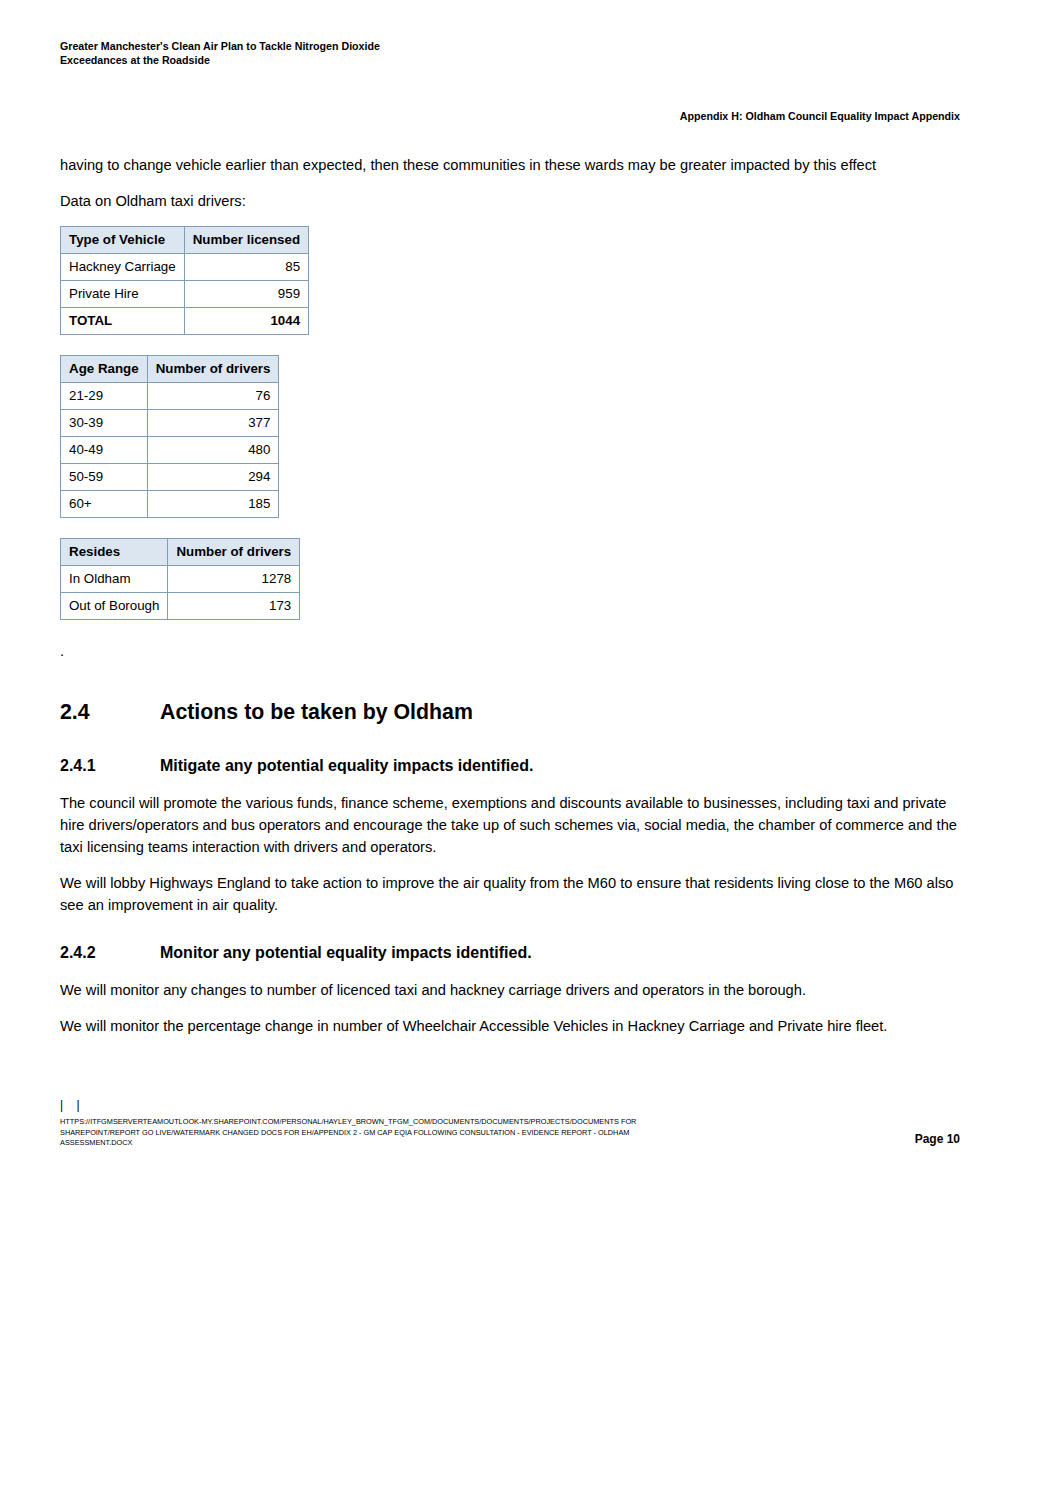Greater Manchester's Clean Air Plan to Tackle Nitrogen Dioxide
Exceedances at the Roadside
Appendix H: Oldham Council Equality Impact Appendix
having to change vehicle earlier than expected, then these communities in these wards may be greater impacted by this effect
Data on Oldham taxi drivers:
| Type of Vehicle | Number licensed |
| --- | --- |
| Hackney Carriage | 85 |
| Private Hire | 959 |
| TOTAL | 1044 |
| Age Range | Number of drivers |
| --- | --- |
| 21-29 | 76 |
| 30-39 | 377 |
| 40-49 | 480 |
| 50-59 | 294 |
| 60+ | 185 |
| Resides | Number of drivers |
| --- | --- |
| In Oldham | 1278 |
| Out of Borough | 173 |
.
2.4 Actions to be taken by Oldham
2.4.1 Mitigate any potential equality impacts identified.
The council will promote the various funds, finance scheme, exemptions and discounts available to businesses, including taxi and private hire drivers/operators and bus operators and encourage the take up of such schemes via, social media, the chamber of commerce and the taxi licensing teams interaction with drivers and operators.
We will lobby Highways England to take action to improve the air quality from the M60 to ensure that residents living close to the M60 also see an improvement in air quality.
2.4.2 Monitor any potential equality impacts identified.
We will monitor any changes to number of licenced taxi and hackney carriage drivers and operators in the borough.
We will monitor the percentage change in number of Wheelchair Accessible Vehicles in Hackney Carriage and Private hire fleet.
| |
HTTPS://ITFGMSERVERTEAMOUTLOOK-MY.SHAREPOINT.COM/PERSONAL/HAYLEY_BROWN_TFGM_COM/DOCUMENTS/DOCUMENTS/PROJECTS/DOCUMENTS FOR
SHAREPOINT/REPORT GO LIVE/WATERMARK CHANGED DOCS FOR EH/APPENDIX 2 - GM CAP EQIA FOLLOWING CONSULTATION - EVIDENCE REPORT - OLDHAM
ASSESSMENT.DOCX Page 10